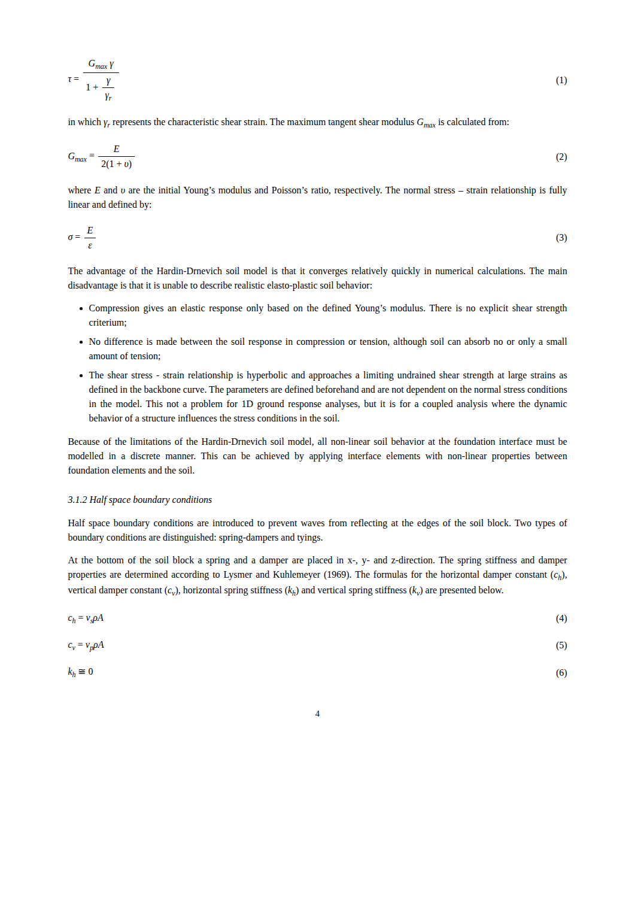τ = Gmax γ 1 + γγr
(1)
in which γr represents the characteristic shear strain. The maximum tangent shear modulus Gmax is calculated from:
Gmax = E 2(1 + υ)
(2)
where E and υ are the initial Young’s modulus and Poisson’s ratio, respectively. The normal stress – strain relationship is fully linear and defined by:
σ = E ε
(3)
The advantage of the Hardin-Drnevich soil model is that it converges relatively quickly in numerical calculations. The main disadvantage is that it is unable to describe realistic elasto-plastic soil behavior:
Compression gives an elastic response only based on the defined Young’s modulus. There is no explicit shear strength criterium;
No difference is made between the soil response in compression or tension, although soil can absorb no or only a small amount of tension;
The shear stress - strain relationship is hyperbolic and approaches a limiting undrained shear strength at large strains as defined in the backbone curve. The parameters are defined beforehand and are not dependent on the normal stress conditions in the model. This not a problem for 1D ground response analyses, but it is for a coupled analysis where the dynamic behavior of a structure influences the stress conditions in the soil.
Because of the limitations of the Hardin-Drnevich soil model, all non-linear soil behavior at the foundation interface must be modelled in a discrete manner. This can be achieved by applying interface elements with non-linear properties between foundation elements and the soil.
3.1.2 Half space boundary conditions
Half space boundary conditions are introduced to prevent waves from reflecting at the edges of the soil block. Two types of boundary conditions are distinguished: spring-dampers and tyings.
At the bottom of the soil block a spring and a damper are placed in x-, y- and z-direction. The spring stiffness and damper properties are determined according to Lysmer and Kuhlemeyer (1969). The formulas for the horizontal damper constant (ch), vertical damper constant (cv), horizontal spring stiffness (kh) and vertical spring stiffness (kv) are presented below.
ch = vs ρA
(4)
cv = vp ρA
(5)
kh ≅ 0
(6)
4